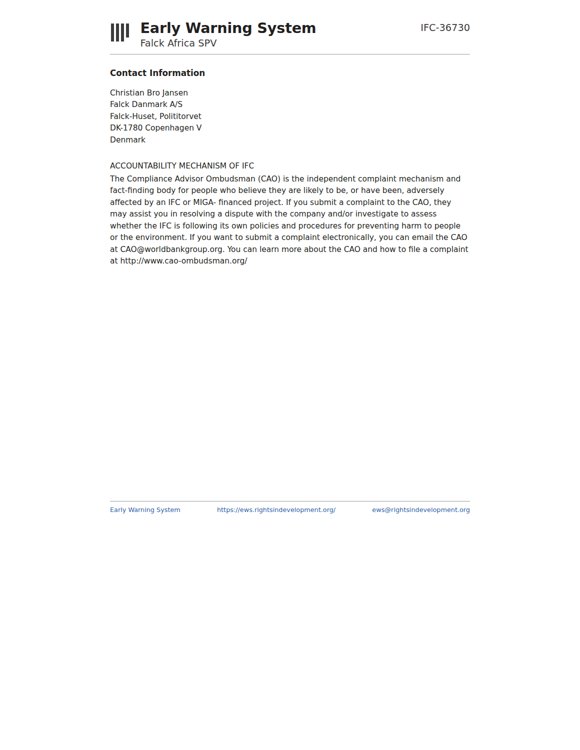Early Warning System
Falck Africa SPV
IFC-36730
Contact Information
Christian Bro Jansen
Falck Danmark A/S
Falck-Huset, Polititorvet
DK-1780 Copenhagen V
Denmark
ACCOUNTABILITY MECHANISM OF IFC
The Compliance Advisor Ombudsman (CAO) is the independent complaint mechanism and fact-finding body for people who believe they are likely to be, or have been, adversely affected by an IFC or MIGA- financed project. If you submit a complaint to the CAO, they may assist you in resolving a dispute with the company and/or investigate to assess whether the IFC is following its own policies and procedures for preventing harm to people or the environment. If you want to submit a complaint electronically, you can email the CAO at CAO@worldbankgroup.org. You can learn more about the CAO and how to file a complaint at http://www.cao-ombudsman.org/
Early Warning System
https://ews.rightsindevelopment.org/
ews@rightsindevelopment.org